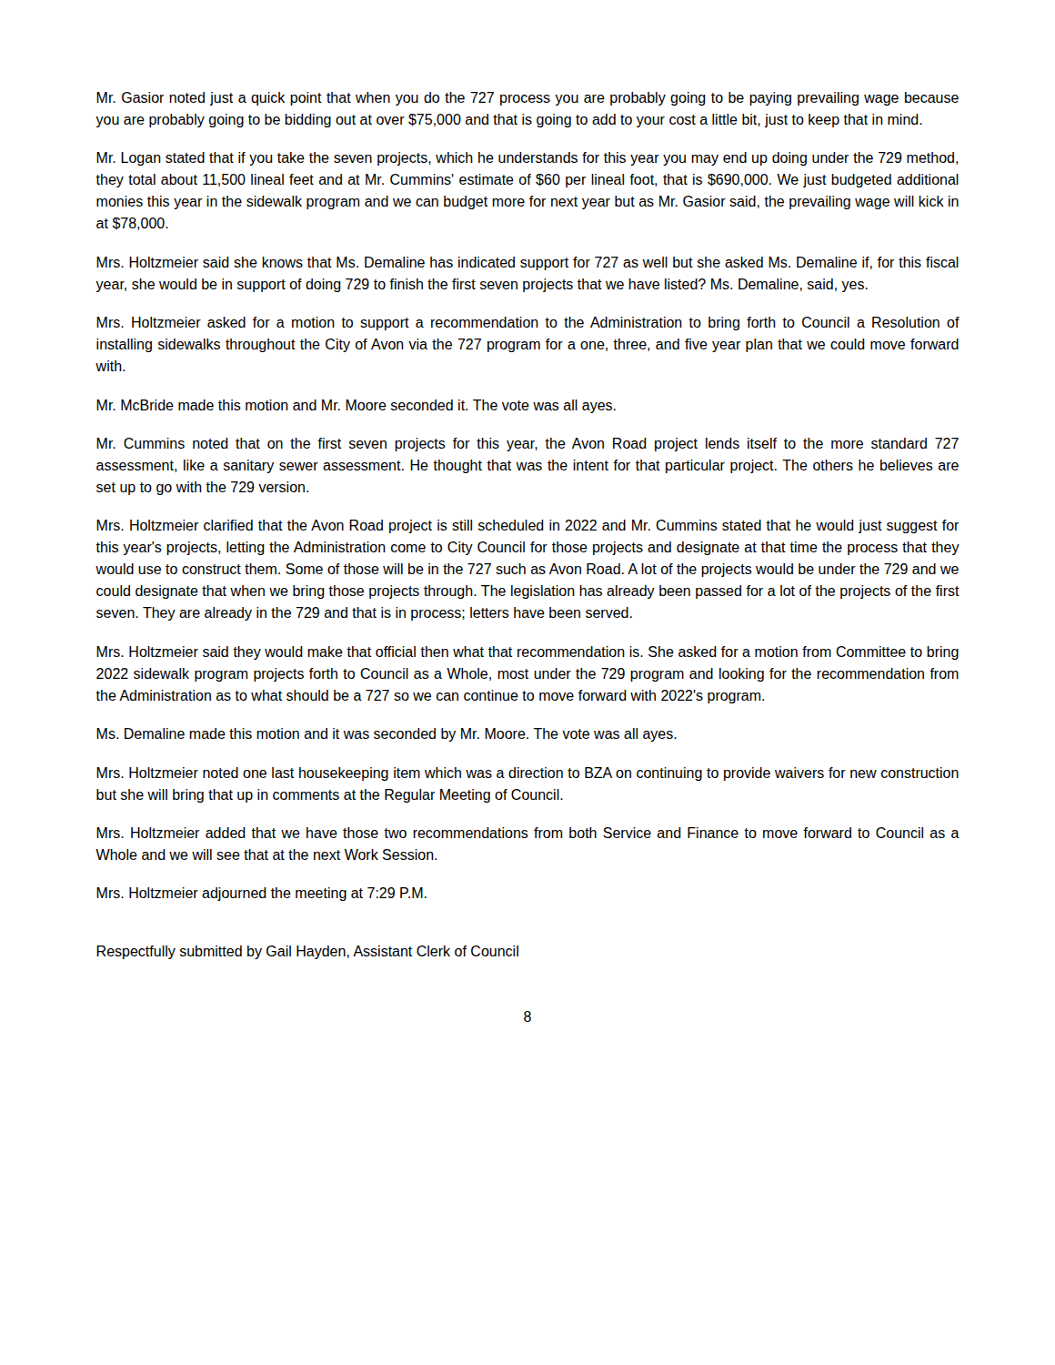Mr. Gasior noted just a quick point that when you do the 727 process you are probably going to be paying prevailing wage because you are probably going to be bidding out at over $75,000 and that is going to add to your cost a little bit, just to keep that in mind.
Mr. Logan stated that if you take the seven projects, which he understands for this year you may end up doing under the 729 method, they total about 11,500 lineal feet and at Mr. Cummins' estimate of $60 per lineal foot, that is $690,000. We just budgeted additional monies this year in the sidewalk program and we can budget more for next year but as Mr. Gasior said, the prevailing wage will kick in at $78,000.
Mrs. Holtzmeier said she knows that Ms. Demaline has indicated support for 727 as well but she asked Ms. Demaline if, for this fiscal year, she would be in support of doing 729 to finish the first seven projects that we have listed? Ms. Demaline, said, yes.
Mrs. Holtzmeier asked for a motion to support a recommendation to the Administration to bring forth to Council a Resolution of installing sidewalks throughout the City of Avon via the 727 program for a one, three, and five year plan that we could move forward with.
Mr. McBride made this motion and Mr. Moore seconded it. The vote was all ayes.
Mr. Cummins noted that on the first seven projects for this year, the Avon Road project lends itself to the more standard 727 assessment, like a sanitary sewer assessment. He thought that was the intent for that particular project. The others he believes are set up to go with the 729 version.
Mrs. Holtzmeier clarified that the Avon Road project is still scheduled in 2022 and Mr. Cummins stated that he would just suggest for this year's projects, letting the Administration come to City Council for those projects and designate at that time the process that they would use to construct them. Some of those will be in the 727 such as Avon Road. A lot of the projects would be under the 729 and we could designate that when we bring those projects through. The legislation has already been passed for a lot of the projects of the first seven. They are already in the 729 and that is in process; letters have been served.
Mrs. Holtzmeier said they would make that official then what that recommendation is. She asked for a motion from Committee to bring 2022 sidewalk program projects forth to Council as a Whole, most under the 729 program and looking for the recommendation from the Administration as to what should be a 727 so we can continue to move forward with 2022's program.
Ms. Demaline made this motion and it was seconded by Mr. Moore. The vote was all ayes.
Mrs. Holtzmeier noted one last housekeeping item which was a direction to BZA on continuing to provide waivers for new construction but she will bring that up in comments at the Regular Meeting of Council.
Mrs. Holtzmeier added that we have those two recommendations from both Service and Finance to move forward to Council as a Whole and we will see that at the next Work Session.
Mrs. Holtzmeier adjourned the meeting at 7:29 P.M.
Respectfully submitted by Gail Hayden, Assistant Clerk of Council
8